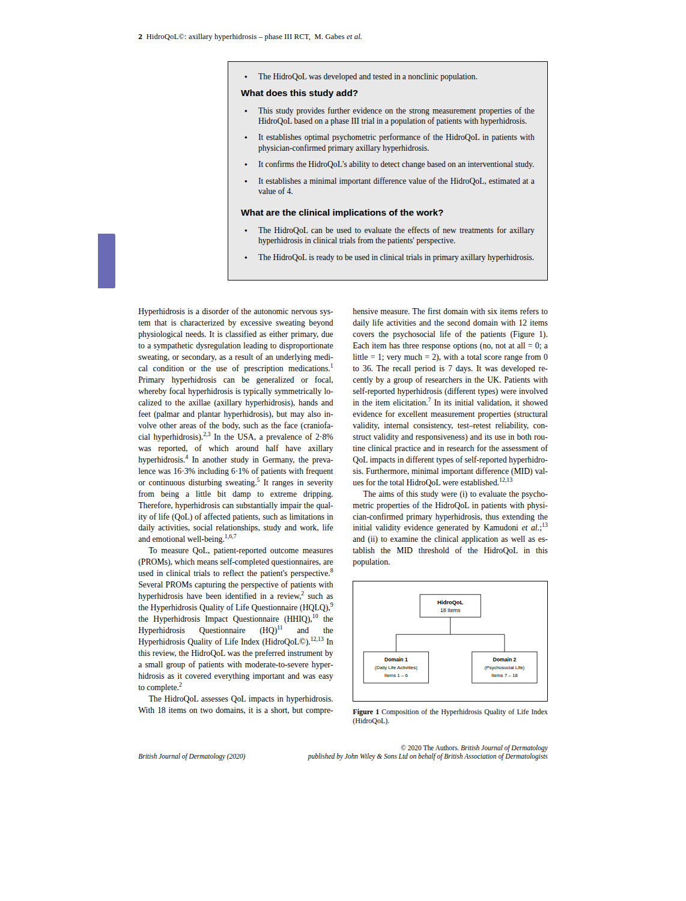2 HidroQoL©: axillary hyperhidrosis – phase III RCT, M. Gabes et al.
The HidroQoL was developed and tested in a nonclinic population.
What does this study add?
This study provides further evidence on the strong measurement properties of the HidroQoL based on a phase III trial in a population of patients with hyperhidrosis.
It establishes optimal psychometric performance of the HidroQoL in patients with physician-confirmed primary axillary hyperhidrosis.
It confirms the HidroQoL's ability to detect change based on an interventional study.
It establishes a minimal important difference value of the HidroQoL, estimated at a value of 4.
What are the clinical implications of the work?
The HidroQoL can be used to evaluate the effects of new treatments for axillary hyperhidrosis in clinical trials from the patients' perspective.
The HidroQoL is ready to be used in clinical trials in primary axillary hyperhidrosis.
Hyperhidrosis is a disorder of the autonomic nervous system that is characterized by excessive sweating beyond physiological needs. It is classified as either primary, due to a sympathetic dysregulation leading to disproportionate sweating, or secondary, as a result of an underlying medical condition or the use of prescription medications.1 Primary hyperhidrosis can be generalized or focal, whereby focal hyperhidrosis is typically symmetrically localized to the axillae (axillary hyperhidrosis), hands and feet (palmar and plantar hyperhidrosis), but may also involve other areas of the body, such as the face (craniofacial hyperhidrosis).2,3 In the USA, a prevalence of 2·8% was reported, of which around half have axillary hyperhidrosis.4 In another study in Germany, the prevalence was 16·3% including 6·1% of patients with frequent or continuous disturbing sweating.5 It ranges in severity from being a little bit damp to extreme dripping. Therefore, hyperhidrosis can substantially impair the quality of life (QoL) of affected patients, such as limitations in daily activities, social relationships, study and work, life and emotional well-being.1,6,7
To measure QoL, patient-reported outcome measures (PROMs), which means self-completed questionnaires, are used in clinical trials to reflect the patient's perspective.8 Several PROMs capturing the perspective of patients with hyperhidrosis have been identified in a review,2 such as the Hyperhidrosis Quality of Life Questionnaire (HQLQ),9 the Hyperhidrosis Impact Questionnaire (HHIQ),10 the Hyperhidrosis Questionnaire (HQ)11 and the Hyperhidrosis Quality of Life Index (HidroQoL©).12,13 In this review, the HidroQoL was the preferred instrument by a small group of patients with moderate-to-severe hyperhidrosis as it covered everything important and was easy to complete.2
The HidroQoL assesses QoL impacts in hyperhidrosis. With 18 items on two domains, it is a short, but comprehensive measure. The first domain with six items refers to daily life activities and the second domain with 12 items covers the psychosocial life of the patients (Figure 1). Each item has three response options (no, not at all = 0; a little = 1; very much = 2), with a total score range from 0 to 36. The recall period is 7 days. It was developed recently by a group of researchers in the UK. Patients with self-reported hyperhidrosis (different types) were involved in the item elicitation.7 In its initial validation, it showed evidence for excellent measurement properties (structural validity, internal consistency, test–retest reliability, construct validity and responsiveness) and its use in both routine clinical practice and in research for the assessment of QoL impacts in different types of self-reported hyperhidrosis. Furthermore, minimal important difference (MID) values for the total HidroQoL were established.12,13
The aims of this study were (i) to evaluate the psychometric properties of the HidroQoL in patients with physician-confirmed primary hyperhidrosis, thus extending the initial validity evidence generated by Kamudoni et al.;13 and (ii) to examine the clinical application as well as establish the MID threshold of the HidroQoL in this population.
HidroQoL 18 Items Domain 1 (Daily Life Activities) Items 1 – 6 Domain 2 (Psychosocial Life) Items 7 – 18
Figure 1 Composition of the Hyperhidrosis Quality of Life Index (HidroQoL).
British Journal of Dermatology (2020)
© 2020 The Authors. British Journal of Dermatology
published by John Wiley & Sons Ltd on behalf of British Association of Dermatologists